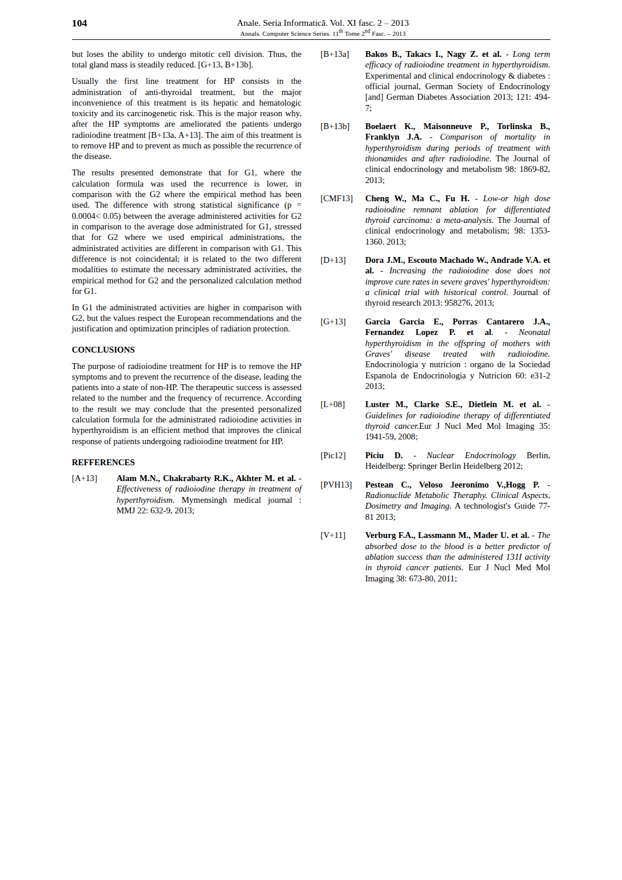104
Anale. Seria Informatică. Vol. XI fasc. 2 – 2013
Annals. Computer Science Series. 11th Tome 2nd Fasc. – 2013
but loses the ability to undergo mitotic cell division. Thus, the total gland mass is steadily reduced. [G+13, B+13b].
Usually the first line treatment for HP consists in the administration of anti-thyroidal treatment, but the major inconvenience of this treatment is its hepatic and hematologic toxicity and its carcinogenetic risk. This is the major reason why, after the HP symptoms are ameliorated the patients undergo radioiodine treatment [B+13a, A+13]. The aim of this treatment is to remove HP and to prevent as much as possible the recurrence of the disease.
The results presented demonstrate that for G1, where the calculation formula was used the recurrence is lower, in comparison with the G2 where the empirical method has been used. The difference with strong statistical significance (p = 0.0004< 0.05) between the average administered activities for G2 in comparison to the average dose administrated for G1, stressed that for G2 where we used empirical administrations, the administrated activities are different in comparison with G1. This difference is not coincidental; it is related to the two different modalities to estimate the necessary administrated activities, the empirical method for G2 and the personalized calculation method for G1.
In G1 the administrated activities are higher in comparison with G2, but the values respect the European recommendations and the justification and optimization principles of radiation protection.
CONCLUSIONS
The purpose of radioiodine treatment for HP is to remove the HP symptoms and to prevent the recurrence of the disease, leading the patients into a state of non-HP. The therapeutic success is assessed related to the number and the frequency of recurrence. According to the result we may conclude that the presented personalized calculation formula for the administrated radioiodine activities in hyperthyroidism is an efficient method that improves the clinical response of patients undergoing radioiodine treatment for HP.
REFFERENCES
[A+13]
Alam M.N., Chakrabarty R.K., Akhter M. et al. - Effectiveness of radioiodine therapy in treatment of hyperthyroidism. Mymensingh medical journal : MMJ 22: 632-9, 2013;
[B+13a]
Bakos B., Takacs I., Nagy Z. et al. - Long term efficacy of radioiodine treatment in hyperthyroidism. Experimental and clinical endocrinology & diabetes : official journal, German Society of Endocrinology [and] German Diabetes Association 2013; 121: 494-7;
[B+13b]
Boelaert K., Maisonneuve P., Torlinska B., Franklyn J.A. - Comparison of mortality in hyperthyroidism during periods of treatment with thionamides and after radioiodine. The Journal of clinical endocrinology and metabolism 98: 1869-82, 2013;
[CMF13]
Cheng W., Ma C., Fu H. - Low-or high dose radioiodine remnant ablation for differentiated thyroid carcinoma: a meta-analysis. The Journal of clinical endocrinology and metabolism; 98: 1353-1360. 2013;
[D+13]
Dora J.M., Escouto Machado W., Andrade V.A. et al. - Increasing the radioiodine dose does not improve cure rates in severe graves' hyperthyroidism: a clinical trial with historical control. Journal of thyroid research 2013: 958276, 2013;
[G+13]
Garcia Garcia E., Porras Cantarero J.A., Fernandez Lopez P. et al. - Neonatal hyperthyroidism in the offspring of mothers with Graves' disease treated with radioiodine. Endocrinologia y nutricion : organo de la Sociedad Espanola de Endocrinologia y Nutricion 60: e31-2 2013;
[L+08]
Luster M., Clarke S.E., Dietlein M. et al. - Guidelines for radioiodine therapy of differentiated thyroid cancer. Eur J Nucl Med Mol Imaging 35: 1941-59, 2008;
[Pic12]
Piciu D. - Nuclear Endocrinology Berlin, Heidelberg: Springer Berlin Heidelberg 2012;
[PVH13]
Pestean C., Veloso Jeeronimo V.,Hogg P. - Radionuclide Metabolic Theraphy. Clinical Aspects, Dosimetry and Imaging. A technologist's Guide 77-81 2013;
[V+11]
Verburg F.A., Lassmann M., Mader U. et al. - The absorbed dose to the blood is a better predictor of ablation success than the administered 131I activity in thyroid cancer patients. Eur J Nucl Med Mol Imaging 38: 673-80, 2011;